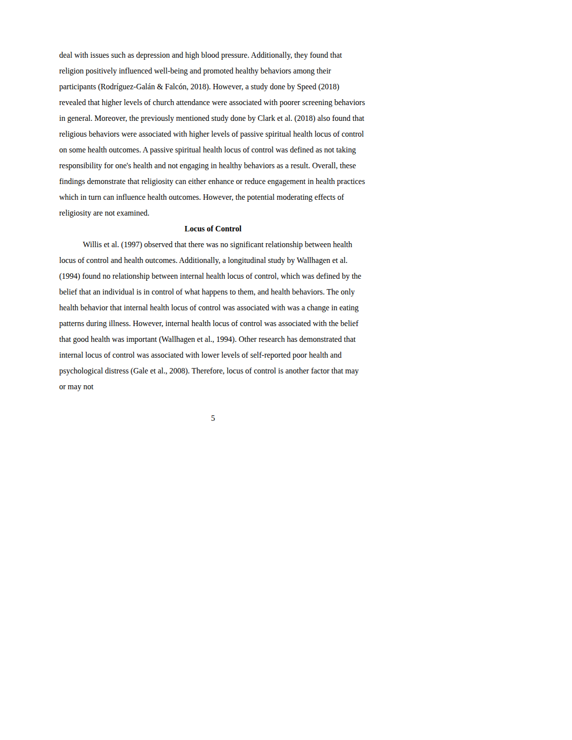deal with issues such as depression and high blood pressure. Additionally, they found that religion positively influenced well-being and promoted healthy behaviors among their participants (Rodríguez-Galán & Falcón, 2018). However, a study done by Speed (2018) revealed that higher levels of church attendance were associated with poorer screening behaviors in general. Moreover, the previously mentioned study done by Clark et al. (2018) also found that religious behaviors were associated with higher levels of passive spiritual health locus of control on some health outcomes. A passive spiritual health locus of control was defined as not taking responsibility for one's health and not engaging in healthy behaviors as a result. Overall, these findings demonstrate that religiosity can either enhance or reduce engagement in health practices which in turn can influence health outcomes. However, the potential moderating effects of religiosity are not examined.
Locus of Control
Willis et al. (1997) observed that there was no significant relationship between health locus of control and health outcomes. Additionally, a longitudinal study by Wallhagen et al. (1994) found no relationship between internal health locus of control, which was defined by the belief that an individual is in control of what happens to them, and health behaviors. The only health behavior that internal health locus of control was associated with was a change in eating patterns during illness. However, internal health locus of control was associated with the belief that good health was important (Wallhagen et al., 1994). Other research has demonstrated that internal locus of control was associated with lower levels of self-reported poor health and psychological distress (Gale et al., 2008). Therefore, locus of control is another factor that may or may not
5